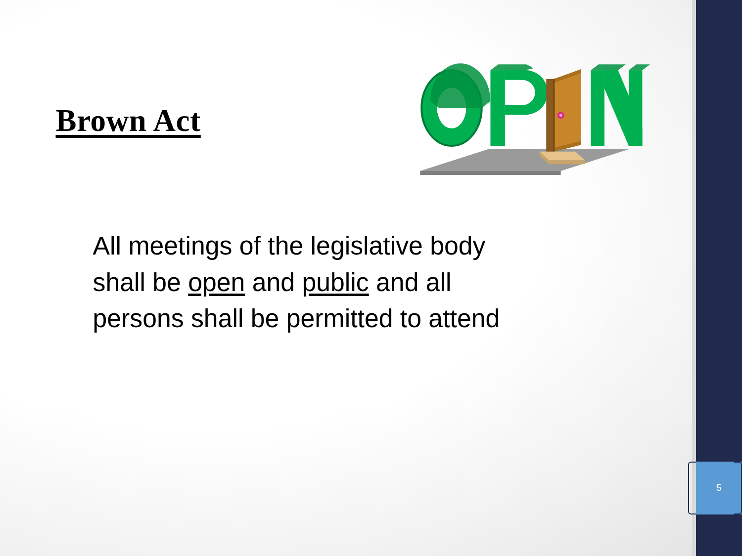OPEN sign with an open door
Brown Act
All meetings of the legislative body shall be open and public and all persons shall be permitted to attend
5